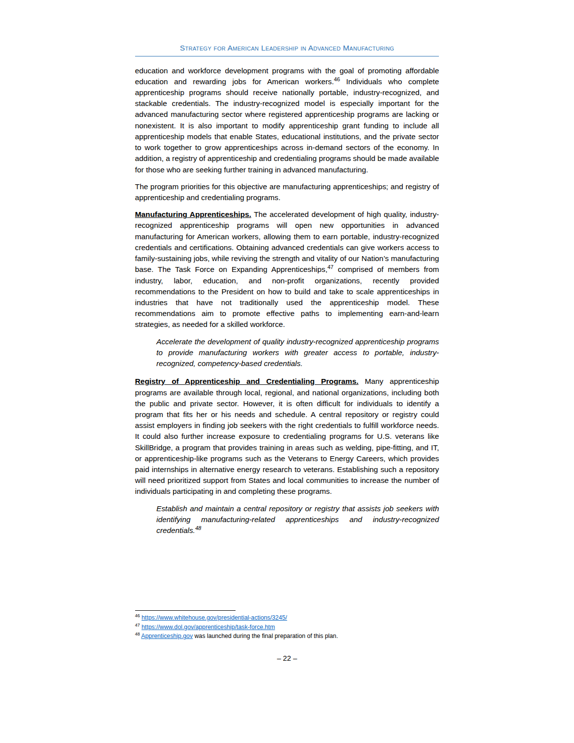Strategy for American Leadership in Advanced Manufacturing
education and workforce development programs with the goal of promoting affordable education and rewarding jobs for American workers.46 Individuals who complete apprenticeship programs should receive nationally portable, industry-recognized, and stackable credentials. The industry-recognized model is especially important for the advanced manufacturing sector where registered apprenticeship programs are lacking or nonexistent. It is also important to modify apprenticeship grant funding to include all apprenticeship models that enable States, educational institutions, and the private sector to work together to grow apprenticeships across in-demand sectors of the economy. In addition, a registry of apprenticeship and credentialing programs should be made available for those who are seeking further training in advanced manufacturing.
The program priorities for this objective are manufacturing apprenticeships; and registry of apprenticeship and credentialing programs.
Manufacturing Apprenticeships. The accelerated development of high quality, industry-recognized apprenticeship programs will open new opportunities in advanced manufacturing for American workers, allowing them to earn portable, industry-recognized credentials and certifications. Obtaining advanced credentials can give workers access to family-sustaining jobs, while reviving the strength and vitality of our Nation’s manufacturing base. The Task Force on Expanding Apprenticeships,47 comprised of members from industry, labor, education, and non-profit organizations, recently provided recommendations to the President on how to build and take to scale apprenticeships in industries that have not traditionally used the apprenticeship model. These recommendations aim to promote effective paths to implementing earn-and-learn strategies, as needed for a skilled workforce.
Accelerate the development of quality industry-recognized apprenticeship programs to provide manufacturing workers with greater access to portable, industry-recognized, competency-based credentials.
Registry of Apprenticeship and Credentialing Programs. Many apprenticeship programs are available through local, regional, and national organizations, including both the public and private sector. However, it is often difficult for individuals to identify a program that fits her or his needs and schedule. A central repository or registry could assist employers in finding job seekers with the right credentials to fulfill workforce needs. It could also further increase exposure to credentialing programs for U.S. veterans like SkillBridge, a program that provides training in areas such as welding, pipe-fitting, and IT, or apprenticeship-like programs such as the Veterans to Energy Careers, which provides paid internships in alternative energy research to veterans. Establishing such a repository will need prioritized support from States and local communities to increase the number of individuals participating in and completing these programs.
Establish and maintain a central repository or registry that assists job seekers with identifying manufacturing-related apprenticeships and industry-recognized credentials.48
46 https://www.whitehouse.gov/presidential-actions/3245/
47 https://www.dol.gov/apprenticeship/task-force.htm
48 Apprenticeship.gov was launched during the final preparation of this plan.
– 22 –